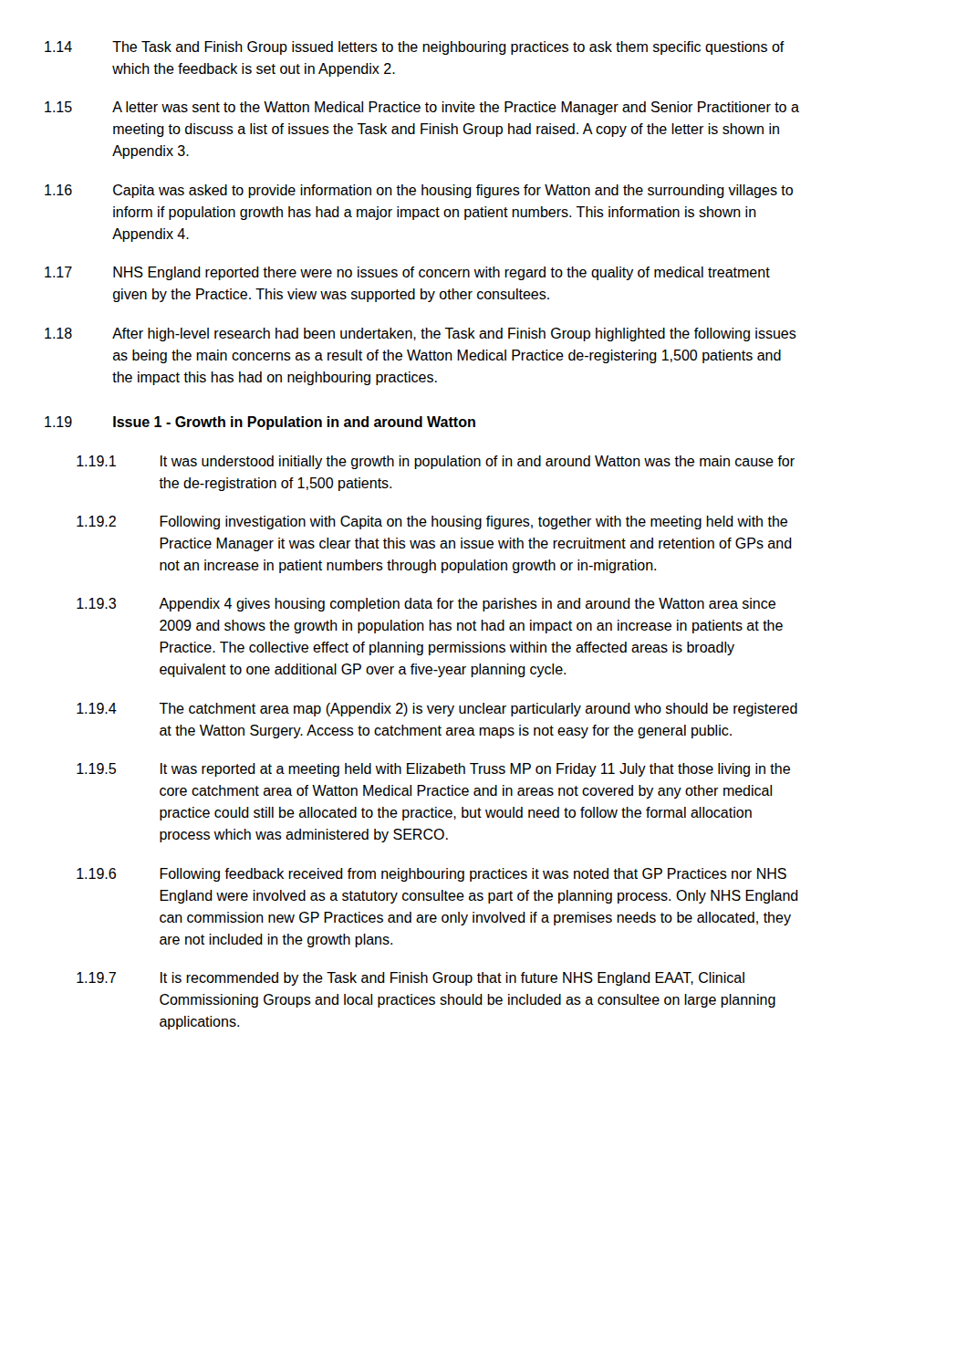1.14
The Task and Finish Group issued letters to the neighbouring practices to ask them specific questions of which the feedback is set out in Appendix 2.
1.15
A letter was sent to the Watton Medical Practice to invite the Practice Manager and Senior Practitioner to a meeting to discuss a list of issues the Task and Finish Group had raised. A copy of the letter is shown in Appendix 3.
1.16
Capita was asked to provide information on the housing figures for Watton and the surrounding villages to inform if population growth has had a major impact on patient numbers. This information is shown in Appendix 4.
1.17
NHS England reported there were no issues of concern with regard to the quality of medical treatment given by the Practice. This view was supported by other consultees.
1.18
After high-level research had been undertaken, the Task and Finish Group highlighted the following issues as being the main concerns as a result of the Watton Medical Practice de-registering 1,500 patients and the impact this has had on neighbouring practices.
1.19
Issue 1 - Growth in Population in and around Watton
1.19.1
It was understood initially the growth in population of in and around Watton was the main cause for the de-registration of 1,500 patients.
1.19.2
Following investigation with Capita on the housing figures, together with the meeting held with the Practice Manager it was clear that this was an issue with the recruitment and retention of GPs and not an increase in patient numbers through population growth or in-migration.
1.19.3
Appendix 4 gives housing completion data for the parishes in and around the Watton area since 2009 and shows the growth in population has not had an impact on an increase in patients at the Practice. The collective effect of planning permissions within the affected areas is broadly equivalent to one additional GP over a five-year planning cycle.
1.19.4
The catchment area map (Appendix 2) is very unclear particularly around who should be registered at the Watton Surgery. Access to catchment area maps is not easy for the general public.
1.19.5
It was reported at a meeting held with Elizabeth Truss MP on Friday 11 July that those living in the core catchment area of Watton Medical Practice and in areas not covered by any other medical practice could still be allocated to the practice, but would need to follow the formal allocation process which was administered by SERCO.
1.19.6
Following feedback received from neighbouring practices it was noted that GP Practices nor NHS England were involved as a statutory consultee as part of the planning process. Only NHS England can commission new GP Practices and are only involved if a premises needs to be allocated, they are not included in the growth plans.
1.19.7
It is recommended by the Task and Finish Group that in future NHS England EAAT, Clinical Commissioning Groups and local practices should be included as a consultee on large planning applications.